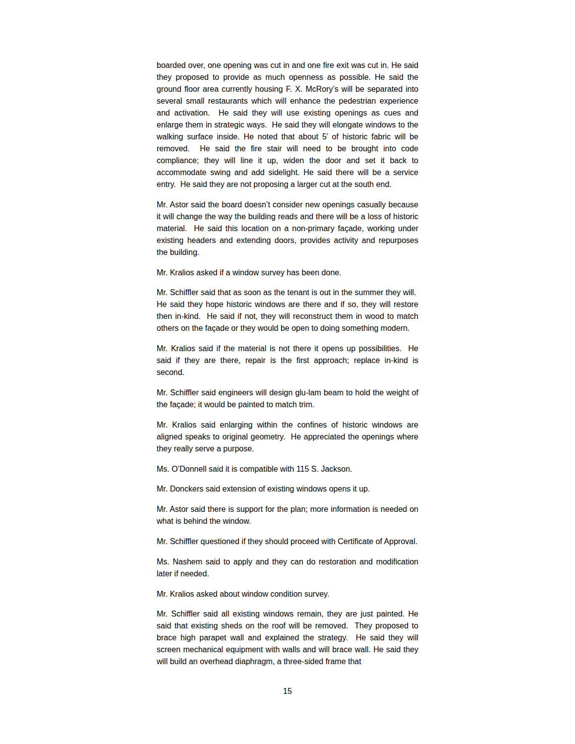boarded over, one opening was cut in and one fire exit was cut in. He said they proposed to provide as much openness as possible. He said the ground floor area currently housing F. X. McRory’s will be separated into several small restaurants which will enhance the pedestrian experience and activation. He said they will use existing openings as cues and enlarge them in strategic ways. He said they will elongate windows to the walking surface inside. He noted that about 5’ of historic fabric will be removed. He said the fire stair will need to be brought into code compliance; they will line it up, widen the door and set it back to accommodate swing and add sidelight. He said there will be a service entry. He said they are not proposing a larger cut at the south end.
Mr. Astor said the board doesn’t consider new openings casually because it will change the way the building reads and there will be a loss of historic material. He said this location on a non-primary façade, working under existing headers and extending doors, provides activity and repurposes the building.
Mr. Kralios asked if a window survey has been done.
Mr. Schiffler said that as soon as the tenant is out in the summer they will. He said they hope historic windows are there and if so, they will restore then in-kind. He said if not, they will reconstruct them in wood to match others on the façade or they would be open to doing something modern.
Mr. Kralios said if the material is not there it opens up possibilities. He said if they are there, repair is the first approach; replace in-kind is second.
Mr. Schiffler said engineers will design glu-lam beam to hold the weight of the façade; it would be painted to match trim.
Mr. Kralios said enlarging within the confines of historic windows are aligned speaks to original geometry. He appreciated the openings where they really serve a purpose.
Ms. O’Donnell said it is compatible with 115 S. Jackson.
Mr. Donckers said extension of existing windows opens it up.
Mr. Astor said there is support for the plan; more information is needed on what is behind the window.
Mr. Schiffler questioned if they should proceed with Certificate of Approval.
Ms. Nashem said to apply and they can do restoration and modification later if needed.
Mr. Kralios asked about window condition survey.
Mr. Schiffler said all existing windows remain, they are just painted. He said that existing sheds on the roof will be removed. They proposed to brace high parapet wall and explained the strategy. He said they will screen mechanical equipment with walls and will brace wall. He said they will build an overhead diaphragm, a three-sided frame that
15